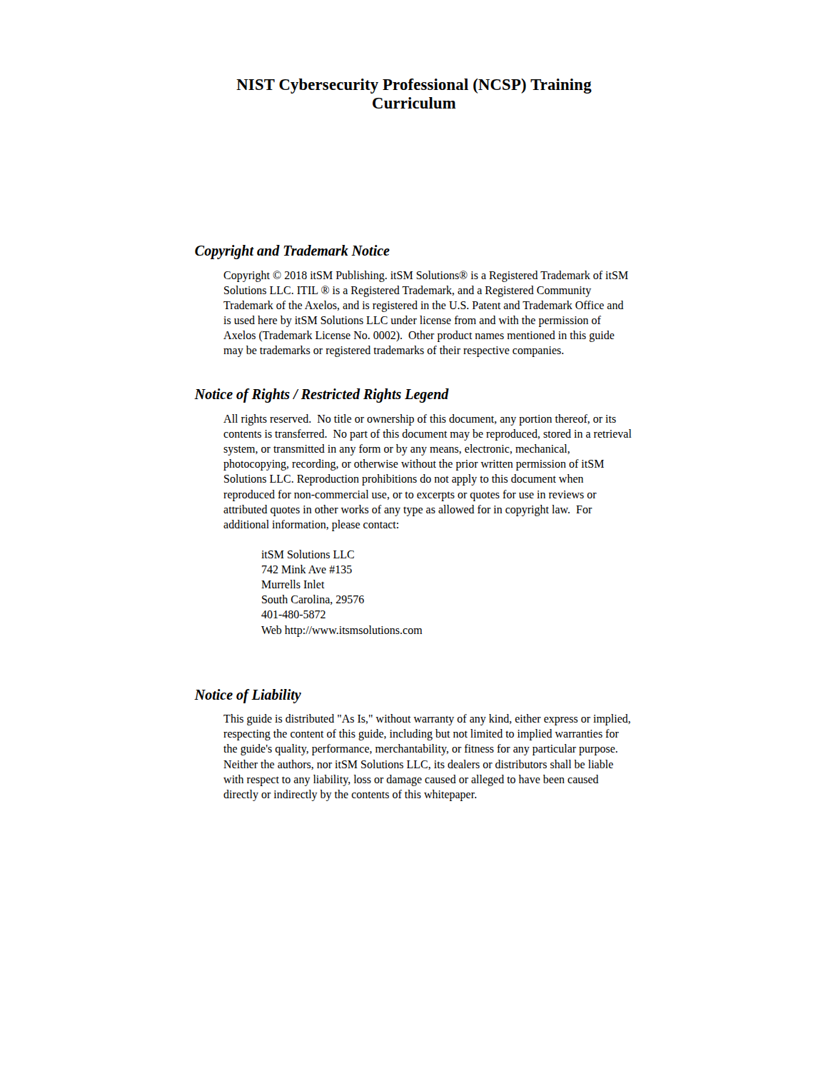NIST Cybersecurity Professional (NCSP) Training Curriculum
Copyright and Trademark Notice
Copyright © 2018 itSM Publishing. itSM Solutions® is a Registered Trademark of itSM Solutions LLC. ITIL ® is a Registered Trademark, and a Registered Community Trademark of the Axelos, and is registered in the U.S. Patent and Trademark Office and is used here by itSM Solutions LLC under license from and with the permission of Axelos (Trademark License No. 0002). Other product names mentioned in this guide may be trademarks or registered trademarks of their respective companies.
Notice of Rights / Restricted Rights Legend
All rights reserved. No title or ownership of this document, any portion thereof, or its contents is transferred. No part of this document may be reproduced, stored in a retrieval system, or transmitted in any form or by any means, electronic, mechanical, photocopying, recording, or otherwise without the prior written permission of itSM Solutions LLC. Reproduction prohibitions do not apply to this document when reproduced for non-commercial use, or to excerpts or quotes for use in reviews or attributed quotes in other works of any type as allowed for in copyright law. For additional information, please contact:
itSM Solutions LLC
742 Mink Ave #135
Murrells Inlet
South Carolina, 29576
401-480-5872
Web http://www.itsmsolutions.com
Notice of Liability
This guide is distributed "As Is," without warranty of any kind, either express or implied, respecting the content of this guide, including but not limited to implied warranties for the guide's quality, performance, merchantability, or fitness for any particular purpose. Neither the authors, nor itSM Solutions LLC, its dealers or distributors shall be liable with respect to any liability, loss or damage caused or alleged to have been caused directly or indirectly by the contents of this whitepaper.